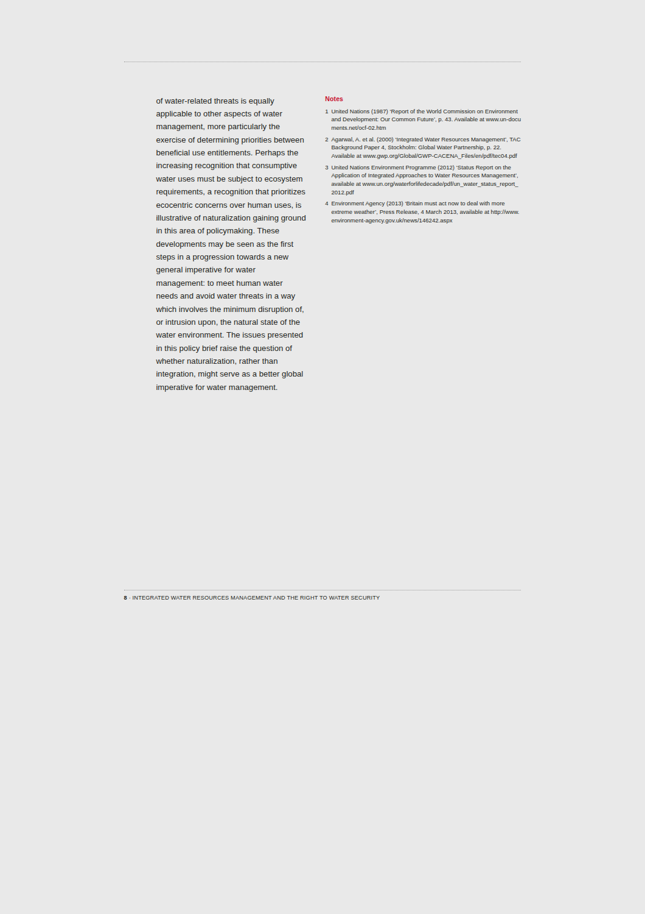of water-related threats is equally applicable to other aspects of water management, more particularly the exercise of determining priorities between beneficial use entitlements. Perhaps the increasing recognition that consumptive water uses must be subject to ecosystem requirements, a recognition that prioritizes ecocentric concerns over human uses, is illustrative of naturalization gaining ground in this area of policymaking. These developments may be seen as the first steps in a progression towards a new general imperative for water management: to meet human water needs and avoid water threats in a way which involves the minimum disruption of, or intrusion upon, the natural state of the water environment. The issues presented in this policy brief raise the question of whether naturalization, rather than integration, might serve as a better global imperative for water management.
Notes
1 United Nations (1987) ‘Report of the World Commission on Environment and Development: Our Common Future’, p. 43. Available at www.un-documents.net/ocf-02.htm
2 Agarwal, A. et al. (2000) ‘Integrated Water Resources Management’, TAC Background Paper 4, Stockholm: Global Water Partnership, p. 22. Available at www.gwp.org/Global/GWP-CACENA_Files/en/pdf/tec04.pdf
3 United Nations Environment Programme (2012) ‘Status Report on the Application of Integrated Approaches to Water Resources Management’, available at www.un.org/waterforlifedecade/pdf/un_water_status_report_2012.pdf
4 Environment Agency (2013) ‘Britain must act now to deal with more extreme weather’, Press Release, 4 March 2013, available at http://www.environment-agency.gov.uk/news/146242.aspx
8 · INTEGRATED WATER RESOURCES MANAGEMENT AND THE RIGHT TO WATER SECURITY